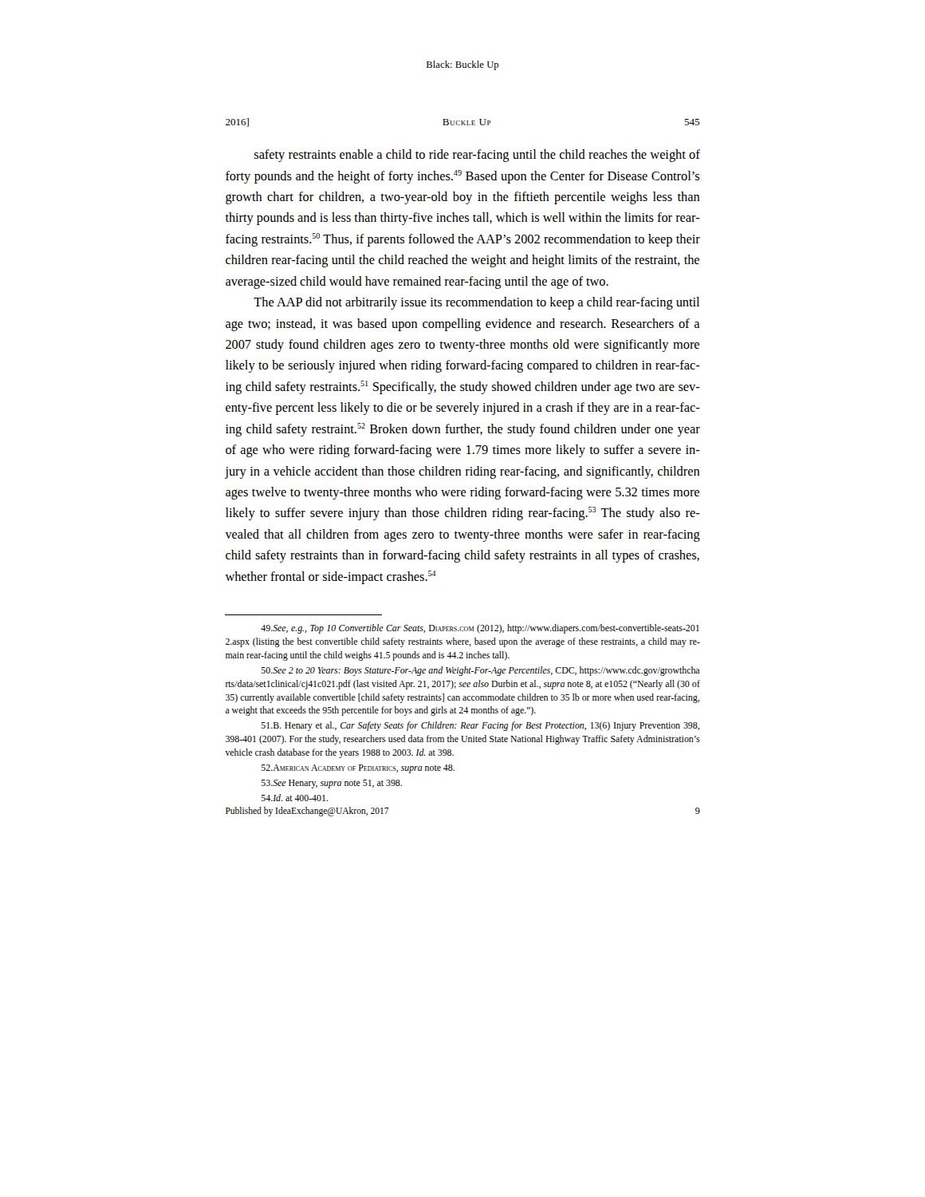Black: Buckle Up
2016] Buckle Up 545
safety restraints enable a child to ride rear-facing until the child reaches the weight of forty pounds and the height of forty inches.49 Based upon the Center for Disease Control’s growth chart for children, a two-year-old boy in the fiftieth percentile weighs less than thirty pounds and is less than thirty-five inches tall, which is well within the limits for rear-facing restraints.50 Thus, if parents followed the AAP’s 2002 recommendation to keep their children rear-facing until the child reached the weight and height limits of the restraint, the average-sized child would have remained rear-facing until the age of two.
The AAP did not arbitrarily issue its recommendation to keep a child rear-facing until age two; instead, it was based upon compelling evidence and research. Researchers of a 2007 study found children ages zero to twenty-three months old were significantly more likely to be seriously injured when riding forward-facing compared to children in rear-facing child safety restraints.51 Specifically, the study showed children under age two are seventy-five percent less likely to die or be severely injured in a crash if they are in a rear-facing child safety restraint.52 Broken down further, the study found children under one year of age who were riding forward-facing were 1.79 times more likely to suffer a severe injury in a vehicle accident than those children riding rear-facing, and significantly, children ages twelve to twenty-three months who were riding forward-facing were 5.32 times more likely to suffer severe injury than those children riding rear-facing.53 The study also revealed that all children from ages zero to twenty-three months were safer in rear-facing child safety restraints than in forward-facing child safety restraints in all types of crashes, whether frontal or side-impact crashes.54
49. See, e.g., Top 10 Convertible Car Seats, Diapers.com (2012), http://www.diapers.com/best-convertible-seats-2012.aspx (listing the best convertible child safety restraints where, based upon the average of these restraints, a child may remain rear-facing until the child weighs 41.5 pounds and is 44.2 inches tall).
50. See 2 to 20 Years: Boys Stature-For-Age and Weight-For-Age Percentiles, CDC, https://www.cdc.gov/growthcharts/data/set1clinical/cj41c021.pdf (last visited Apr. 21, 2017); see also Durbin et al., supra note 8, at e1052 (“Nearly all (30 of 35) currently available convertible [child safety restraints] can accommodate children to 35 lb or more when used rear-facing, a weight that exceeds the 95th percentile for boys and girls at 24 months of age.”).
51. B. Henary et al., Car Safety Seats for Children: Rear Facing for Best Protection, 13(6) Injury Prevention 398, 398-401 (2007). For the study, researchers used data from the United State National Highway Traffic Safety Administration’s vehicle crash database for the years 1988 to 2003. Id. at 398.
52. American Academy of Pediatrics, supra note 48.
53. See Henary, supra note 51, at 398.
54. Id. at 400-401.
Published by IdeaExchange@UAkron, 2017 9